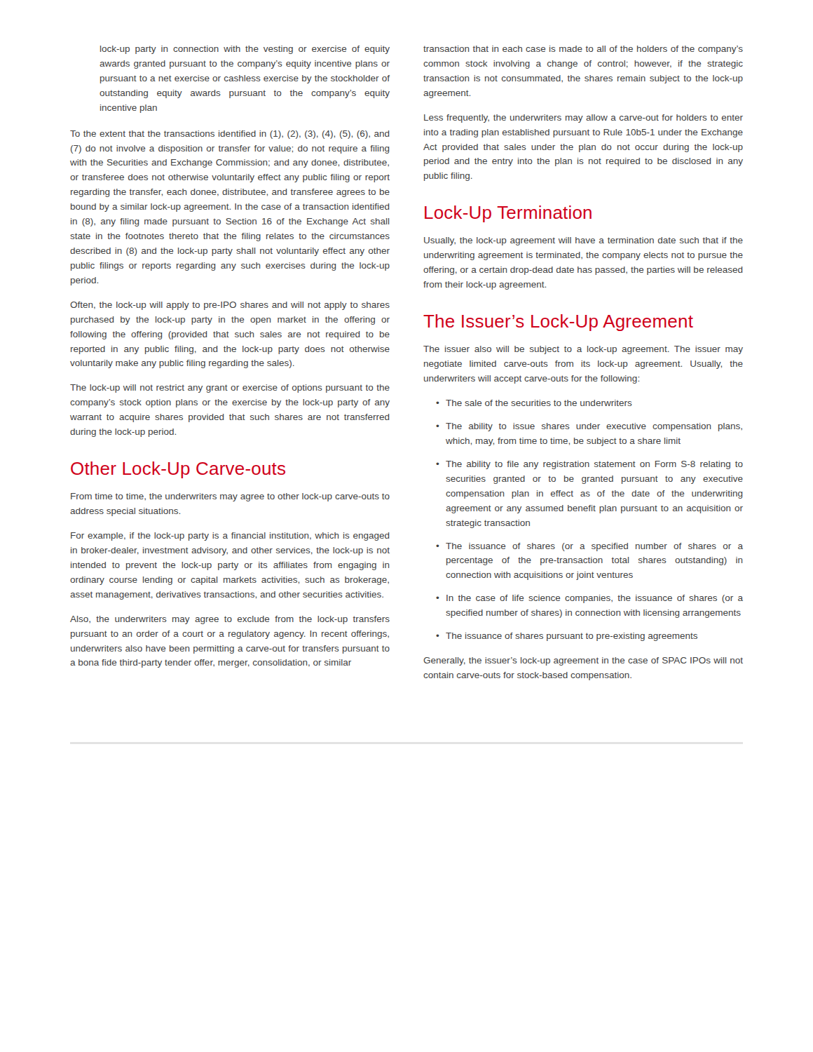lock-up party in connection with the vesting or exercise of equity awards granted pursuant to the company’s equity incentive plans or pursuant to a net exercise or cashless exercise by the stockholder of outstanding equity awards pursuant to the company’s equity incentive plan
To the extent that the transactions identified in (1), (2), (3), (4), (5), (6), and (7) do not involve a disposition or transfer for value; do not require a filing with the Securities and Exchange Commission; and any donee, distributee, or transferee does not otherwise voluntarily effect any public filing or report regarding the transfer, each donee, distributee, and transferee agrees to be bound by a similar lock-up agreement. In the case of a transaction identified in (8), any filing made pursuant to Section 16 of the Exchange Act shall state in the footnotes thereto that the filing relates to the circumstances described in (8) and the lock-up party shall not voluntarily effect any other public filings or reports regarding any such exercises during the lock-up period.
Often, the lock-up will apply to pre-IPO shares and will not apply to shares purchased by the lock-up party in the open market in the offering or following the offering (provided that such sales are not required to be reported in any public filing, and the lock-up party does not otherwise voluntarily make any public filing regarding the sales).
The lock-up will not restrict any grant or exercise of options pursuant to the company’s stock option plans or the exercise by the lock-up party of any warrant to acquire shares provided that such shares are not transferred during the lock-up period.
Other Lock-Up Carve-outs
From time to time, the underwriters may agree to other lock-up carve-outs to address special situations.
For example, if the lock-up party is a financial institution, which is engaged in broker-dealer, investment advisory, and other services, the lock-up is not intended to prevent the lock-up party or its affiliates from engaging in ordinary course lending or capital markets activities, such as brokerage, asset management, derivatives transactions, and other securities activities.
Also, the underwriters may agree to exclude from the lock-up transfers pursuant to an order of a court or a regulatory agency. In recent offerings, underwriters also have been permitting a carve-out for transfers pursuant to a bona fide third-party tender offer, merger, consolidation, or similar
transaction that in each case is made to all of the holders of the company’s common stock involving a change of control; however, if the strategic transaction is not consummated, the shares remain subject to the lock-up agreement.
Less frequently, the underwriters may allow a carve-out for holders to enter into a trading plan established pursuant to Rule 10b5-1 under the Exchange Act provided that sales under the plan do not occur during the lock-up period and the entry into the plan is not required to be disclosed in any public filing.
Lock-Up Termination
Usually, the lock-up agreement will have a termination date such that if the underwriting agreement is terminated, the company elects not to pursue the offering, or a certain drop-dead date has passed, the parties will be released from their lock-up agreement.
The Issuer’s Lock-Up Agreement
The issuer also will be subject to a lock-up agreement. The issuer may negotiate limited carve-outs from its lock-up agreement. Usually, the underwriters will accept carve-outs for the following:
The sale of the securities to the underwriters
The ability to issue shares under executive compensation plans, which, may, from time to time, be subject to a share limit
The ability to file any registration statement on Form S-8 relating to securities granted or to be granted pursuant to any executive compensation plan in effect as of the date of the underwriting agreement or any assumed benefit plan pursuant to an acquisition or strategic transaction
The issuance of shares (or a specified number of shares or a percentage of the pre-transaction total shares outstanding) in connection with acquisitions or joint ventures
In the case of life science companies, the issuance of shares (or a specified number of shares) in connection with licensing arrangements
The issuance of shares pursuant to pre-existing agreements
Generally, the issuer’s lock-up agreement in the case of SPAC IPOs will not contain carve-outs for stock-based compensation.